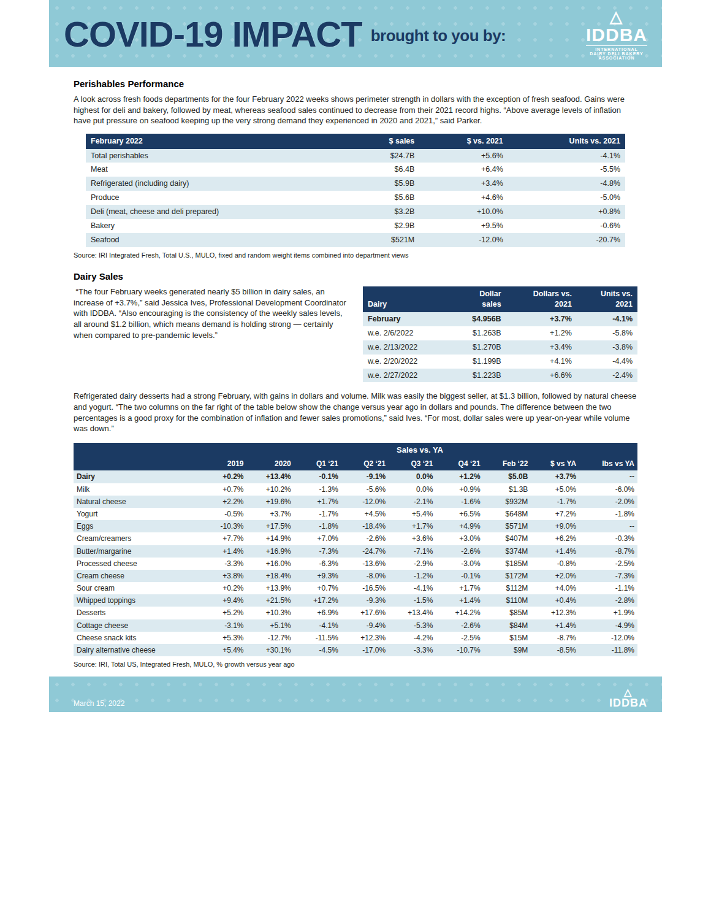COVID-19 IMPACT
brought to you by:
△
IDDBA
INTERNATIONAL
DAIRY DELI BAKERY
ASSOCIATION
Perishables Performance
A look across fresh foods departments for the four February 2022 weeks shows perimeter strength in dollars with the exception of fresh seafood. Gains were highest for deli and bakery, followed by meat, whereas seafood sales continued to decrease from their 2021 record highs. “Above average levels of inflation have put pressure on seafood keeping up the very strong demand they experienced in 2020 and 2021,” said Parker.
| February 2022 | $ sales | $ vs. 2021 | Units vs. 2021 |
| --- | --- | --- | --- |
| Total perishables | $24.7B | +5.6% | -4.1% |
| Meat | $6.4B | +6.4% | -5.5% |
| Refrigerated (including dairy) | $5.9B | +3.4% | -4.8% |
| Produce | $5.6B | +4.6% | -5.0% |
| Deli (meat, cheese and deli prepared) | $3.2B | +10.0% | +0.8% |
| Bakery | $2.9B | +9.5% | -0.6% |
| Seafood | $521M | -12.0% | -20.7% |
Source: IRI Integrated Fresh, Total U.S., MULO, fixed and random weight items combined into department views
Dairy Sales
“The four February weeks generated nearly $5 billion in dairy sales, an increase of +3.7%,” said Jessica Ives, Professional Development Coordinator with IDDBA. “Also encouraging is the consistency of the weekly sales levels, all around $1.2 billion, which means demand is holding strong — certainly when compared to pre-pandemic levels.”
| Dairy | Dollar sales | Dollars vs. 2021 | Units vs. 2021 |
| --- | --- | --- | --- |
| February | $4.956B | +3.7% | -4.1% |
| w.e. 2/6/2022 | $1.263B | +1.2% | -5.8% |
| w.e. 2/13/2022 | $1.270B | +3.4% | -3.8% |
| w.e. 2/20/2022 | $1.199B | +4.1% | -4.4% |
| w.e. 2/27/2022 | $1.223B | +6.6% | -2.4% |
Refrigerated dairy desserts had a strong February, with gains in dollars and volume. Milk was easily the biggest seller, at $1.3 billion, followed by natural cheese and yogurt. “The two columns on the far right of the table below show the change versus year ago in dollars and pounds. The difference between the two percentages is a good proxy for the combination of inflation and fewer sales promotions,” said Ives. “For most, dollar sales were up year-on-year while volume was down.”
| | Sales vs. YA |
| --- | --- |
| | 2019 | 2020 | Q1 ‘21 | Q2 ‘21 | Q3 ‘21 | Q4 ‘21 | Feb ‘22 | $ vs YA | lbs vs YA |
| Dairy | +0.2% | +13.4% | -0.1% | -9.1% | 0.0% | +1.2% | $5.0B | +3.7% | -- |
| Milk | +0.7% | +10.2% | -1.3% | -5.6% | 0.0% | +0.9% | $1.3B | +5.0% | -6.0% |
| Natural cheese | +2.2% | +19.6% | +1.7% | -12.0% | -2.1% | -1.6% | $932M | -1.7% | -2.0% |
| Yogurt | -0.5% | +3.7% | -1.7% | +4.5% | +5.4% | +6.5% | $648M | +7.2% | -1.8% |
| Eggs | -10.3% | +17.5% | -1.8% | -18.4% | +1.7% | +4.9% | $571M | +9.0% | -- |
| Cream/creamers | +7.7% | +14.9% | +7.0% | -2.6% | +3.6% | +3.0% | $407M | +6.2% | -0.3% |
| Butter/margarine | +1.4% | +16.9% | -7.3% | -24.7% | -7.1% | -2.6% | $374M | +1.4% | -8.7% |
| Processed cheese | -3.3% | +16.0% | -6.3% | -13.6% | -2.9% | -3.0% | $185M | -0.8% | -2.5% |
| Cream cheese | +3.8% | +18.4% | +9.3% | -8.0% | -1.2% | -0.1% | $172M | +2.0% | -7.3% |
| Sour cream | +0.2% | +13.9% | +0.7% | -16.5% | -4.1% | +1.7% | $112M | +4.0% | -1.1% |
| Whipped toppings | +9.4% | +21.5% | +17.2% | -9.3% | -1.5% | +1.4% | $110M | +0.4% | -2.8% |
| Desserts | +5.2% | +10.3% | +6.9% | +17.6% | +13.4% | +14.2% | $85M | +12.3% | +1.9% |
| Cottage cheese | -3.1% | +5.1% | -4.1% | -9.4% | -5.3% | -2.6% | $84M | +1.4% | -4.9% |
| Cheese snack kits | +5.3% | -12.7% | -11.5% | +12.3% | -4.2% | -2.5% | $15M | -8.7% | -12.0% |
| Dairy alternative cheese | +5.4% | +30.1% | -4.5% | -17.0% | -3.3% | -10.7% | $9M | -8.5% | -11.8% |
Source: IRI, Total US, Integrated Fresh, MULO, % growth versus year ago
March 15, 2022
△
IDDBA